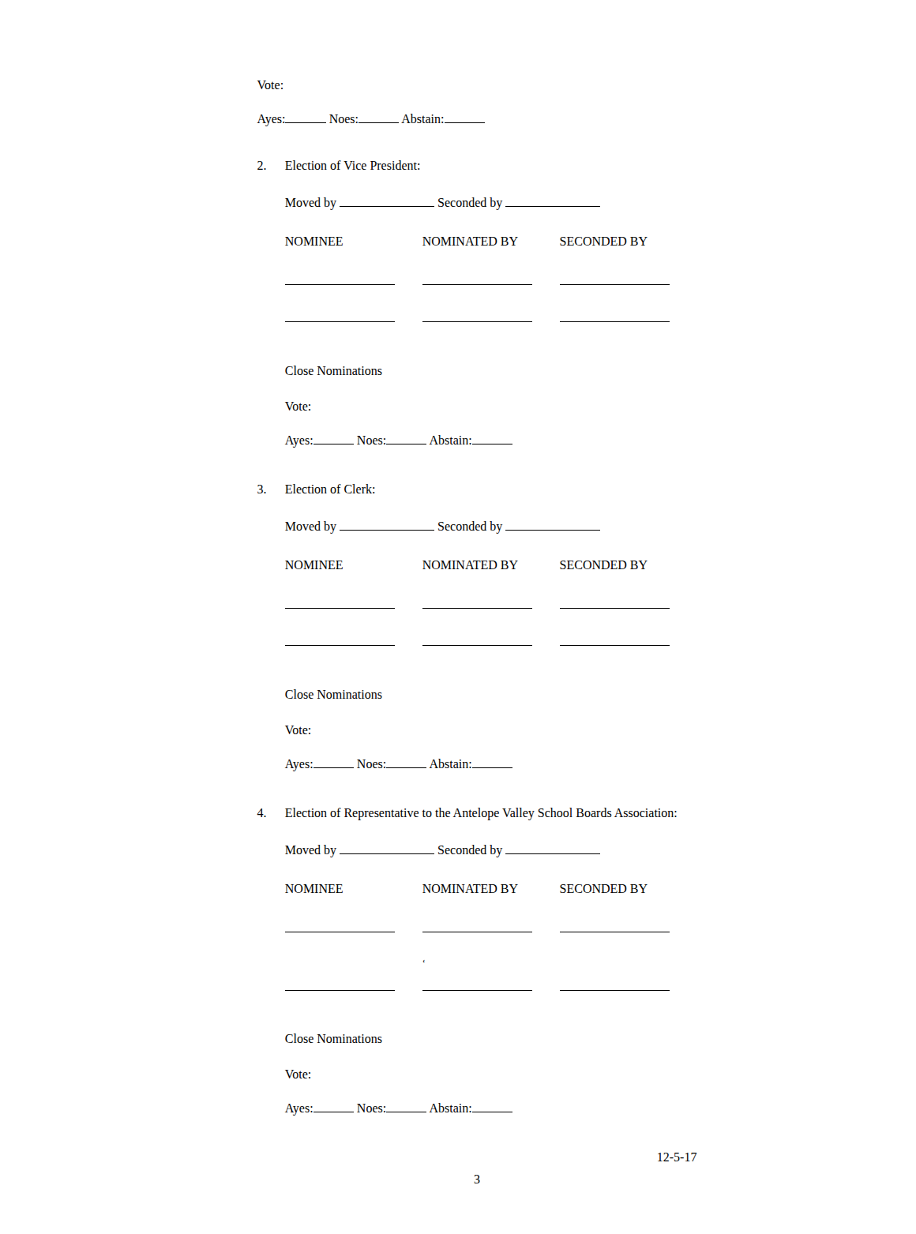Vote:
Ayes: Noes: Abstain:
2.
Election of Vice President:
Moved by Seconded by
| NOMINEE | NOMINATED BY | SECONDED BY |
| --- | --- | --- |
Close Nominations
Vote:
Ayes: Noes: Abstain:
3.
Election of Clerk:
Moved by Seconded by
| NOMINEE | NOMINATED BY | SECONDED BY |
| --- | --- | --- |
Close Nominations
Vote:
Ayes: Noes: Abstain:
4.
Election of Representative to the Antelope Valley School Boards Association:
Moved by Seconded by
| NOMINEE | NOMINATED BY | SECONDED BY |
| --- | --- | --- |
| | ‘ | |
Close Nominations
Vote:
Ayes: Noes: Abstain:
12-5-17
3